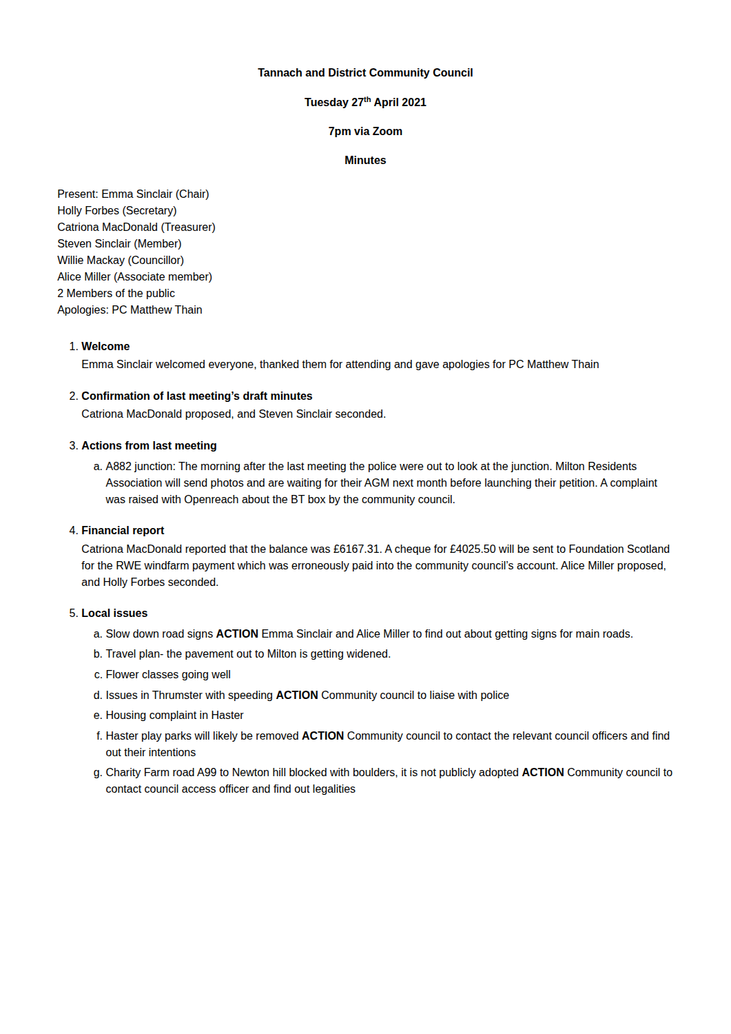Tannach and District Community Council
Tuesday 27th April 2021
7pm via Zoom
Minutes
Present: Emma Sinclair (Chair)
Holly Forbes (Secretary)
Catriona MacDonald (Treasurer)
Steven Sinclair (Member)
Willie Mackay (Councillor)
Alice Miller (Associate member)
2 Members of the public
Apologies: PC Matthew Thain
Welcome
Emma Sinclair welcomed everyone, thanked them for attending and gave apologies for PC Matthew Thain
Confirmation of last meeting’s draft minutes
Catriona MacDonald proposed, and Steven Sinclair seconded.
Actions from last meeting
A882 junction: The morning after the last meeting the police were out to look at the junction. Milton Residents Association will send photos and are waiting for their AGM next month before launching their petition. A complaint was raised with Openreach about the BT box by the community council.
Financial report
Catriona MacDonald reported that the balance was £6167.31. A cheque for £4025.50 will be sent to Foundation Scotland for the RWE windfarm payment which was erroneously paid into the community council’s account. Alice Miller proposed, and Holly Forbes seconded.
Local issues
Slow down road signs ACTION Emma Sinclair and Alice Miller to find out about getting signs for main roads.
Travel plan- the pavement out to Milton is getting widened.
Flower classes going well
Issues in Thrumster with speeding ACTION Community council to liaise with police
Housing complaint in Haster
Haster play parks will likely be removed ACTION Community council to contact the relevant council officers and find out their intentions
Charity Farm road A99 to Newton hill blocked with boulders, it is not publicly adopted ACTION Community council to contact council access officer and find out legalities